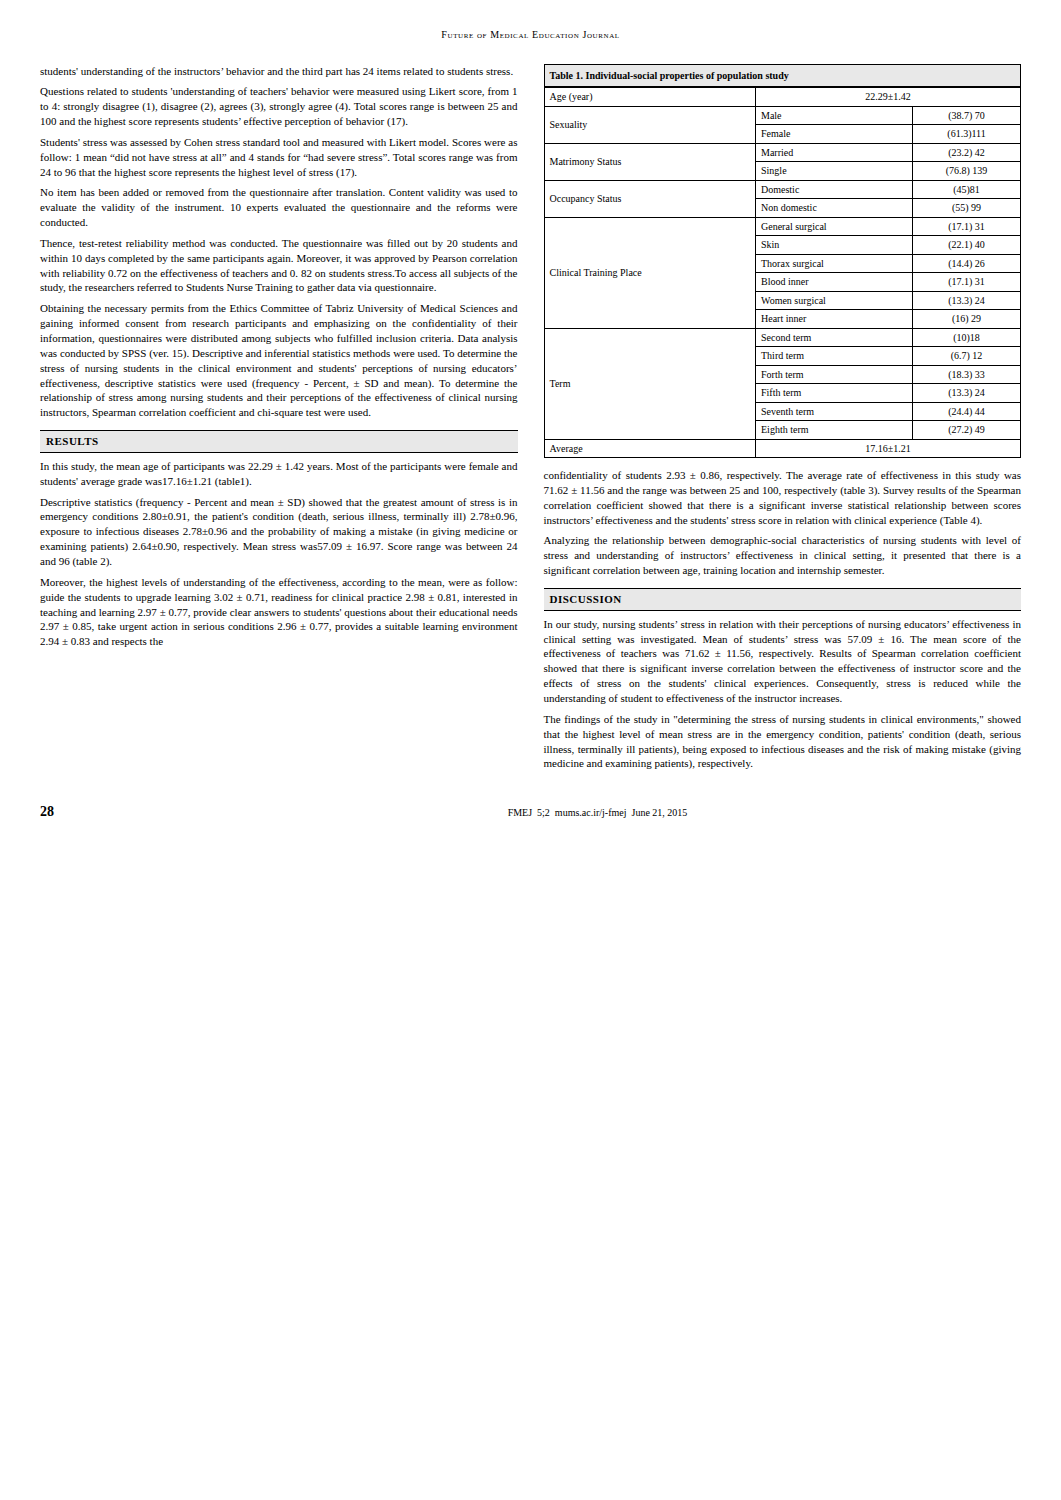Future of Medical Education Journal
students' understanding of the instructors’ behavior and the third part has 24 items related to students stress.
Questions related to students 'understanding of teachers' behavior were measured using Likert score, from 1 to 4: strongly disagree (1), disagree (2), agrees (3), strongly agree (4). Total scores range is between 25 and 100 and the highest score represents students’ effective perception of behavior (17).
Students' stress was assessed by Cohen stress standard tool and measured with Likert model. Scores were as follow: 1 mean “did not have stress at all” and 4 stands for “had severe stress”. Total scores range was from 24 to 96 that the highest score represents the highest level of stress (17).
No item has been added or removed from the questionnaire after translation. Content validity was used to evaluate the validity of the instrument. 10 experts evaluated the questionnaire and the reforms were conducted.
Thence, test-retest reliability method was conducted. The questionnaire was filled out by 20 students and within 10 days completed by the same participants again. Moreover, it was approved by Pearson correlation with reliability 0.72 on the effectiveness of teachers and 0. 82 on students stress.To access all subjects of the study, the researchers referred to Students Nurse Training to gather data via questionnaire.
Obtaining the necessary permits from the Ethics Committee of Tabriz University of Medical Sciences and gaining informed consent from research participants and emphasizing on the confidentiality of their information, questionnaires were distributed among subjects who fulfilled inclusion criteria. Data analysis was conducted by SPSS (ver. 15). Descriptive and inferential statistics methods were used. To determine the stress of nursing students in the clinical environment and students' perceptions of nursing educators’ effectiveness, descriptive statistics were used (frequency - Percent, ± SD and mean). To determine the relationship of stress among nursing students and their perceptions of the effectiveness of clinical nursing instructors, Spearman correlation coefficient and chi-square test were used.
RESULTS
In this study, the mean age of participants was 22.29 ± 1.42 years. Most of the participants were female and students' average grade was17.16±1.21 (table1).
Descriptive statistics (frequency - Percent and mean ± SD) showed that the greatest amount of stress is in emergency conditions 2.80±0.91, the patient's condition (death, serious illness, terminally ill) 2.78±0.96, exposure to infectious diseases 2.78±0.96 and the probability of making a mistake (in giving medicine or examining patients) 2.64±0.90, respectively. Mean stress was57.09 ± 16.97. Score range was between 24 and 96 (table 2).
Moreover, the highest levels of understanding of the effectiveness, according to the mean, were as follow: guide the students to upgrade learning 3.02 ± 0.71, readiness for clinical practice 2.98 ± 0.81, interested in teaching and learning 2.97 ± 0.77, provide clear answers to students' questions about their educational needs 2.97 ± 0.85, take urgent action in serious conditions 2.96 ± 0.77, provides a suitable learning environment 2.94 ± 0.83 and respects the
Table 1. Individual-social properties of population study
| Age (year) | 22.29±1.42 |
| Sexuality | Male | (38.7) 70 |
| Female | (61.3)111 |
| Matrimony Status | Married | (23.2) 42 |
| Single | (76.8) 139 |
| Occupancy Status | Domestic | (45)81 |
| Non domestic | (55) 99 |
| Clinical Training Place | General surgical | (17.1) 31 |
| Skin | (22.1) 40 |
| Thorax surgical | (14.4) 26 |
| Blood inner | (17.1) 31 |
| Women surgical | (13.3) 24 |
| Heart inner | (16) 29 |
| Term | Second term | (10)18 |
| Third term | (6.7) 12 |
| Forth term | (18.3) 33 |
| Fifth term | (13.3) 24 |
| Seventh term | (24.4) 44 |
| Eighth term | (27.2) 49 |
| Average | 17.16±1.21 |
confidentiality of students 2.93 ± 0.86, respectively. The average rate of effectiveness in this study was 71.62 ± 11.56 and the range was between 25 and 100, respectively (table 3). Survey results of the Spearman correlation coefficient showed that there is a significant inverse statistical relationship between scores instructors’ effectiveness and the students' stress score in relation with clinical experience (Table 4).
Analyzing the relationship between demographic-social characteristics of nursing students with level of stress and understanding of instructors’ effectiveness in clinical setting, it presented that there is a significant correlation between age, training location and internship semester.
DISCUSSION
In our study, nursing students’ stress in relation with their perceptions of nursing educators’ effectiveness in clinical setting was investigated. Mean of students’ stress was 57.09 ± 16. The mean score of the effectiveness of teachers was 71.62 ± 11.56, respectively. Results of Spearman correlation coefficient showed that there is significant inverse correlation between the effectiveness of instructor score and the effects of stress on the students' clinical experiences. Consequently, stress is reduced while the understanding of student to effectiveness of the instructor increases.
The findings of the study in "determining the stress of nursing students in clinical environments," showed that the highest level of mean stress are in the emergency condition, patients' condition (death, serious illness, terminally ill patients), being exposed to infectious diseases and the risk of making mistake (giving medicine and examining patients), respectively.
28
FMEJ 5;2 mums.ac.ir/j-fmej June 21, 2015